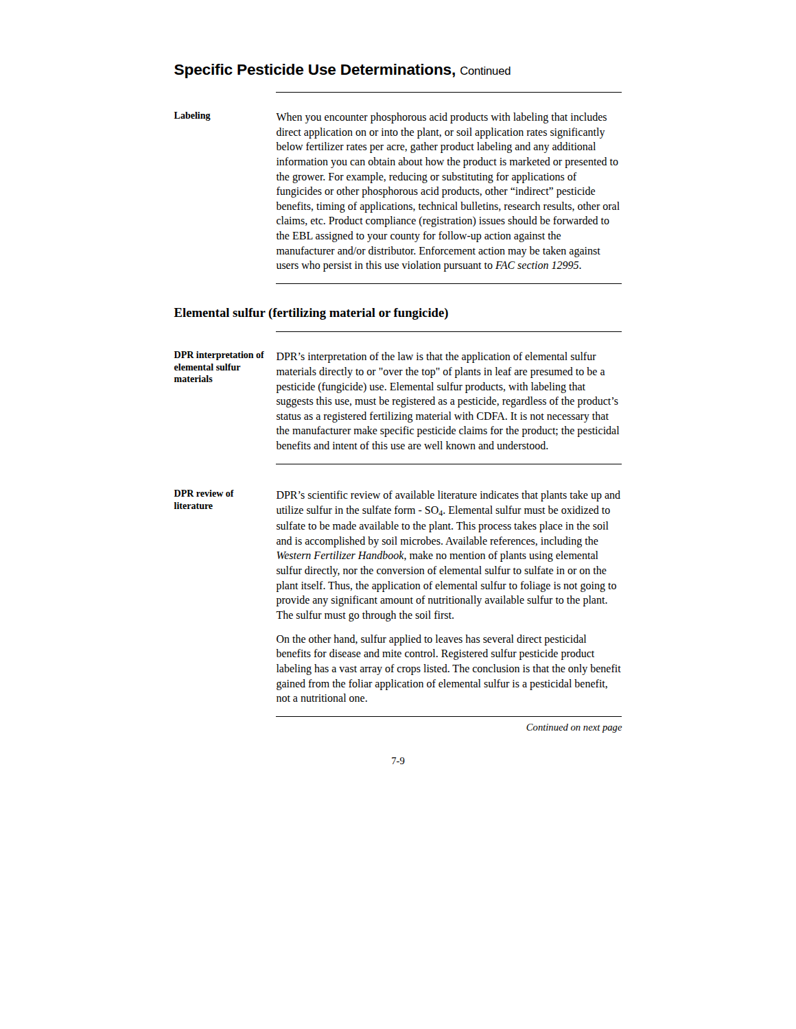Specific Pesticide Use Determinations, Continued
Labeling
When you encounter phosphorous acid products with labeling that includes direct application on or into the plant, or soil application rates significantly below fertilizer rates per acre, gather product labeling and any additional information you can obtain about how the product is marketed or presented to the grower. For example, reducing or substituting for applications of fungicides or other phosphorous acid products, other “indirect” pesticide benefits, timing of applications, technical bulletins, research results, other oral claims, etc. Product compliance (registration) issues should be forwarded to the EBL assigned to your county for follow-up action against the manufacturer and/or distributor. Enforcement action may be taken against users who persist in this use violation pursuant to FAC section 12995.
Elemental sulfur (fertilizing material or fungicide)
DPR interpretation of elemental sulfur materials
DPR’s interpretation of the law is that the application of elemental sulfur materials directly to or "over the top" of plants in leaf are presumed to be a pesticide (fungicide) use. Elemental sulfur products, with labeling that suggests this use, must be registered as a pesticide, regardless of the product’s status as a registered fertilizing material with CDFA. It is not necessary that the manufacturer make specific pesticide claims for the product; the pesticidal benefits and intent of this use are well known and understood.
DPR review of literature
DPR’s scientific review of available literature indicates that plants take up and utilize sulfur in the sulfate form - SO4. Elemental sulfur must be oxidized to sulfate to be made available to the plant. This process takes place in the soil and is accomplished by soil microbes. Available references, including the Western Fertilizer Handbook, make no mention of plants using elemental sulfur directly, nor the conversion of elemental sulfur to sulfate in or on the plant itself. Thus, the application of elemental sulfur to foliage is not going to provide any significant amount of nutritionally available sulfur to the plant. The sulfur must go through the soil first.
On the other hand, sulfur applied to leaves has several direct pesticidal benefits for disease and mite control. Registered sulfur pesticide product labeling has a vast array of crops listed. The conclusion is that the only benefit gained from the foliar application of elemental sulfur is a pesticidal benefit, not a nutritional one.
Continued on next page
7-9